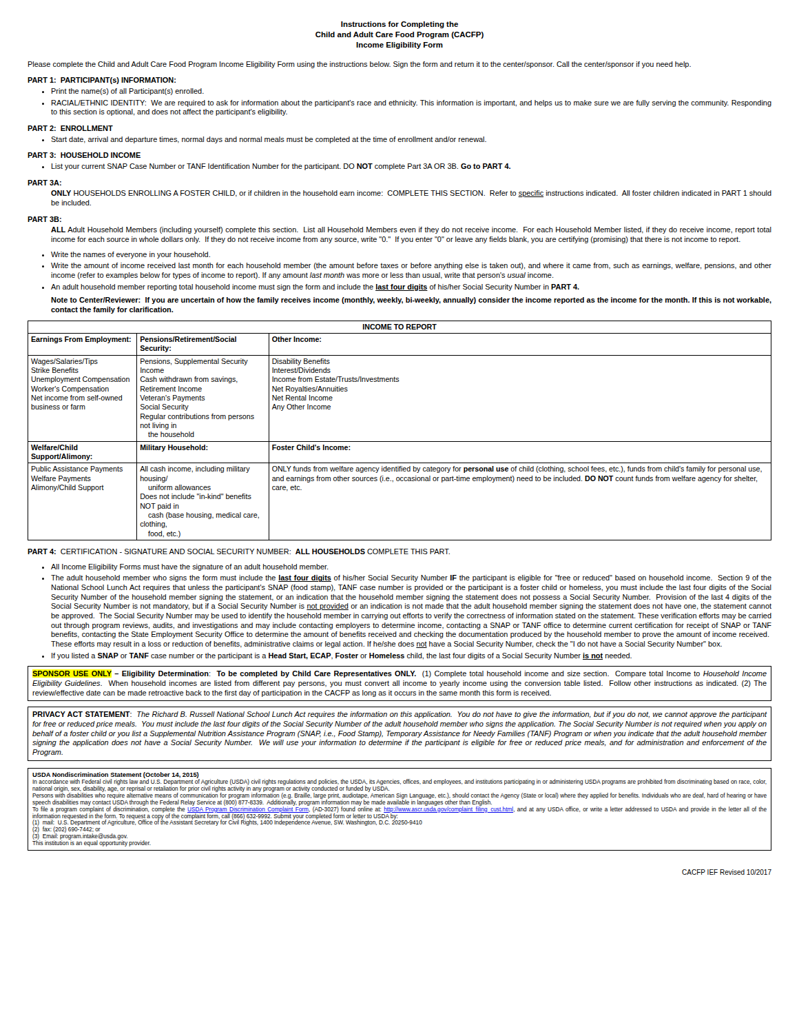Instructions for Completing the
Child and Adult Care Food Program (CACFP)
Income Eligibility Form
Please complete the Child and Adult Care Food Program Income Eligibility Form using the instructions below. Sign the form and return it to the center/sponsor. Call the center/sponsor if you need help.
PART 1: PARTICIPANT(s) INFORMATION:
Print the name(s) of all Participant(s) enrolled.
RACIAL/ETHNIC IDENTITY: We are required to ask for information about the participant's race and ethnicity. This information is important, and helps us to make sure we are fully serving the community. Responding to this section is optional, and does not affect the participant's eligibility.
PART 2: ENROLLMENT
Start date, arrival and departure times, normal days and normal meals must be completed at the time of enrollment and/or renewal.
PART 3: HOUSEHOLD INCOME
List your current SNAP Case Number or TANF Identification Number for the participant. DO NOT complete Part 3A OR 3B. Go to PART 4.
PART 3A:
ONLY HOUSEHOLDS ENROLLING A FOSTER CHILD, or if children in the household earn income: COMPLETE THIS SECTION. Refer to specific instructions indicated. All foster children indicated in PART 1 should be included.
PART 3B:
ALL Adult Household Members (including yourself) complete this section. List all Household Members even if they do not receive income. For each Household Member listed, if they do receive income, report total income for each source in whole dollars only. If they do not receive income from any source, write "0." If you enter "0" or leave any fields blank, you are certifying (promising) that there is not income to report.
Write the names of everyone in your household.
Write the amount of income received last month for each household member (the amount before taxes or before anything else is taken out), and where it came from, such as earnings, welfare, pensions, and other income (refer to examples below for types of income to report). If any amount last month was more or less than usual, write that person's usual income.
An adult household member reporting total household income must sign the form and include the last four digits of his/her Social Security Number in PART 4.
Note to Center/Reviewer: If you are uncertain of how the family receives income (monthly, weekly, bi-weekly, annually) consider the income reported as the income for the month. If this is not workable, contact the family for clarification.
| INCOME TO REPORT |
| Earnings From Employment: | Pensions/Retirement/Social Security: | Other Income: |
| Wages/Salaries/Tips Strike Benefits Unemployment Compensation Worker's Compensation Net income from self-owned business or farm | Pensions, Supplemental Security Income Cash withdrawn from savings, Retirement Income Veteran's Payments Social Security Regular contributions from persons not living in the household | Disability Benefits Interest/Dividends Income from Estate/Trusts/Investments Net Royalties/Annuities Net Rental Income Any Other Income |
| Welfare/Child Support/Alimony: | Military Household: | Foster Child's Income: |
| Public Assistance Payments Welfare Payments Alimony/Child Support | All cash income, including military housing/ uniform allowances Does not include "in-kind" benefits NOT paid in cash (base housing, medical care, clothing, food, etc.) | ONLY funds from welfare agency identified by category for personal use of child (clothing, school fees, etc.), funds from child's family for personal use, and earnings from other sources (i.e., occasional or part-time employment) need to be included. DO NOT count funds from welfare agency for shelter, care, etc. |
PART 4: CERTIFICATION - SIGNATURE AND SOCIAL SECURITY NUMBER: ALL HOUSEHOLDS COMPLETE THIS PART.
All Income Eligibility Forms must have the signature of an adult household member.
The adult household member who signs the form must include the last four digits of his/her Social Security Number IF the participant is eligible for "free or reduced" based on household income. Section 9 of the National School Lunch Act requires that unless the participant's SNAP (food stamp), TANF case number is provided or the participant is a foster child or homeless, you must include the last four digits of the Social Security Number of the household member signing the statement, or an indication that the household member signing the statement does not possess a Social Security Number. Provision of the last 4 digits of the Social Security Number is not mandatory, but if a Social Security Number is not provided or an indication is not made that the adult household member signing the statement does not have one, the statement cannot be approved. The Social Security Number may be used to identify the household member in carrying out efforts to verify the correctness of information stated on the statement. These verification efforts may be carried out through program reviews, audits, and investigations and may include contacting employers to determine income, contacting a SNAP or TANF office to determine current certification for receipt of SNAP or TANF benefits, contacting the State Employment Security Office to determine the amount of benefits received and checking the documentation produced by the household member to prove the amount of income received. These efforts may result in a loss or reduction of benefits, administrative claims or legal action. If he/she does not have a Social Security Number, check the "I do not have a Social Security Number" box.
If you listed a SNAP or TANF case number or the participant is a Head Start, ECAP, Foster or Homeless child, the last four digits of a Social Security Number is not needed.
SPONSOR USE ONLY – Eligibility Determination: To be completed by Child Care Representatives ONLY. (1) Complete total household income and size section. Compare total Income to Household Income Eligibility Guidelines. When household incomes are listed from different pay persons, you must convert all income to yearly income using the conversion table listed. Follow other instructions as indicated. (2) The review/effective date can be made retroactive back to the first day of participation in the CACFP as long as it occurs in the same month this form is received.
PRIVACY ACT STATEMENT: The Richard B. Russell National School Lunch Act requires the information on this application. You do not have to give the information, but if you do not, we cannot approve the participant for free or reduced price meals. You must include the last four digits of the Social Security Number of the adult household member who signs the application. The Social Security Number is not required when you apply on behalf of a foster child or you list a Supplemental Nutrition Assistance Program (SNAP, i.e., Food Stamp), Temporary Assistance for Needy Families (TANF) Program or when you indicate that the adult household member signing the application does not have a Social Security Number. We will use your information to determine if the participant is eligible for free or reduced price meals, and for administration and enforcement of the Program.
USDA Nondiscrimination Statement (October 14, 2015)
In accordance with Federal civil rights law and U.S. Department of Agriculture (USDA) civil rights regulations and policies, the USDA, its Agencies, offices, and employees, and institutions participating in or administering USDA programs are prohibited from discriminating based on race, color, national origin, sex, disability, age, or reprisal or retaliation for prior civil rights activity in any program or activity conducted or funded by USDA.
Persons with disabilities who require alternative means of communication for program information (e.g. Braille, large print, audiotape, American Sign Language, etc.), should contact the Agency (State or local) where they applied for benefits. Individuals who are deaf, hard of hearing or have speech disabilities may contact USDA through the Federal Relay Service at (800) 877-8339. Additionally, program information may be made available in languages other than English.
To file a program complaint of discrimination, complete the USDA Program Discrimination Complaint Form, (AD-3027) found online at: http://www.ascr.usda.gov/complaint_filing_cust.html, and at any USDA office, or write a letter addressed to USDA and provide in the letter all of the information requested in the form. To request a copy of the complaint form, call (866) 632-9992. Submit your completed form or letter to USDA by:
(1) mail: U.S. Department of Agriculture, Office of the Assistant Secretary for Civil Rights, 1400 Independence Avenue, SW. Washington, D.C. 20250-9410
(2) fax: (202) 690-7442; or
(3) Email: program.intake@usda.gov.
This institution is an equal opportunity provider.
CACFP IEF Revised 10/2017